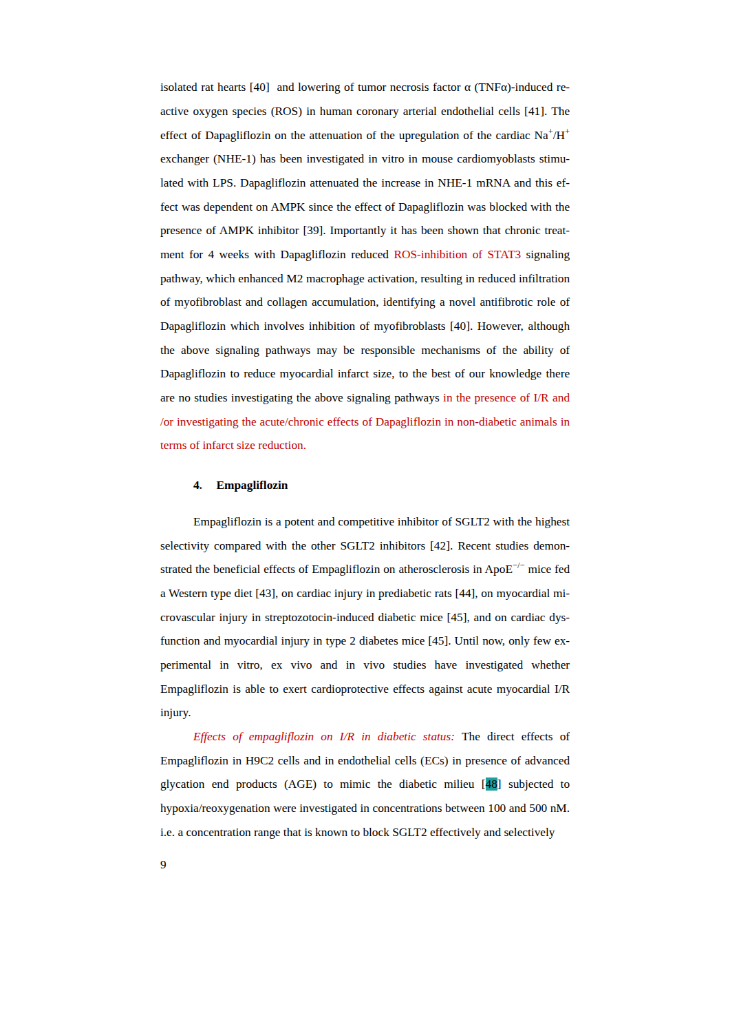isolated rat hearts [40] and lowering of tumor necrosis factor α (TNFα)-induced reactive oxygen species (ROS) in human coronary arterial endothelial cells [41]. The effect of Dapagliflozin on the attenuation of the upregulation of the cardiac Na+/H+ exchanger (NHE-1) has been investigated in vitro in mouse cardiomyoblasts stimulated with LPS. Dapagliflozin attenuated the increase in NHE-1 mRNA and this effect was dependent on AMPK since the effect of Dapagliflozin was blocked with the presence of AMPK inhibitor [39]. Importantly it has been shown that chronic treatment for 4 weeks with Dapagliflozin reduced ROS-inhibition of STAT3 signaling pathway, which enhanced M2 macrophage activation, resulting in reduced infiltration of myofibroblast and collagen accumulation, identifying a novel antifibrotic role of Dapagliflozin which involves inhibition of myofibroblasts [40]. However, although the above signaling pathways may be responsible mechanisms of the ability of Dapagliflozin to reduce myocardial infarct size, to the best of our knowledge there are no studies investigating the above signaling pathways in the presence of I/R and /or investigating the acute/chronic effects of Dapagliflozin in non-diabetic animals in terms of infarct size reduction.
4. Empagliflozin
Empagliflozin is a potent and competitive inhibitor of SGLT2 with the highest selectivity compared with the other SGLT2 inhibitors [42]. Recent studies demonstrated the beneficial effects of Empagliflozin on atherosclerosis in ApoE−/− mice fed a Western type diet [43], on cardiac injury in prediabetic rats [44], on myocardial microvascular injury in streptozotocin-induced diabetic mice [45], and on cardiac dysfunction and myocardial injury in type 2 diabetes mice [45]. Until now, only few experimental in vitro, ex vivo and in vivo studies have investigated whether Empagliflozin is able to exert cardioprotective effects against acute myocardial I/R injury.
Effects of empagliflozin on I/R in diabetic status: The direct effects of Empagliflozin in H9C2 cells and in endothelial cells (ECs) in presence of advanced glycation end products (AGE) to mimic the diabetic milieu [48] subjected to hypoxia/reoxygenation were investigated in concentrations between 100 and 500 nM. i.e. a concentration range that is known to block SGLT2 effectively and selectively
9